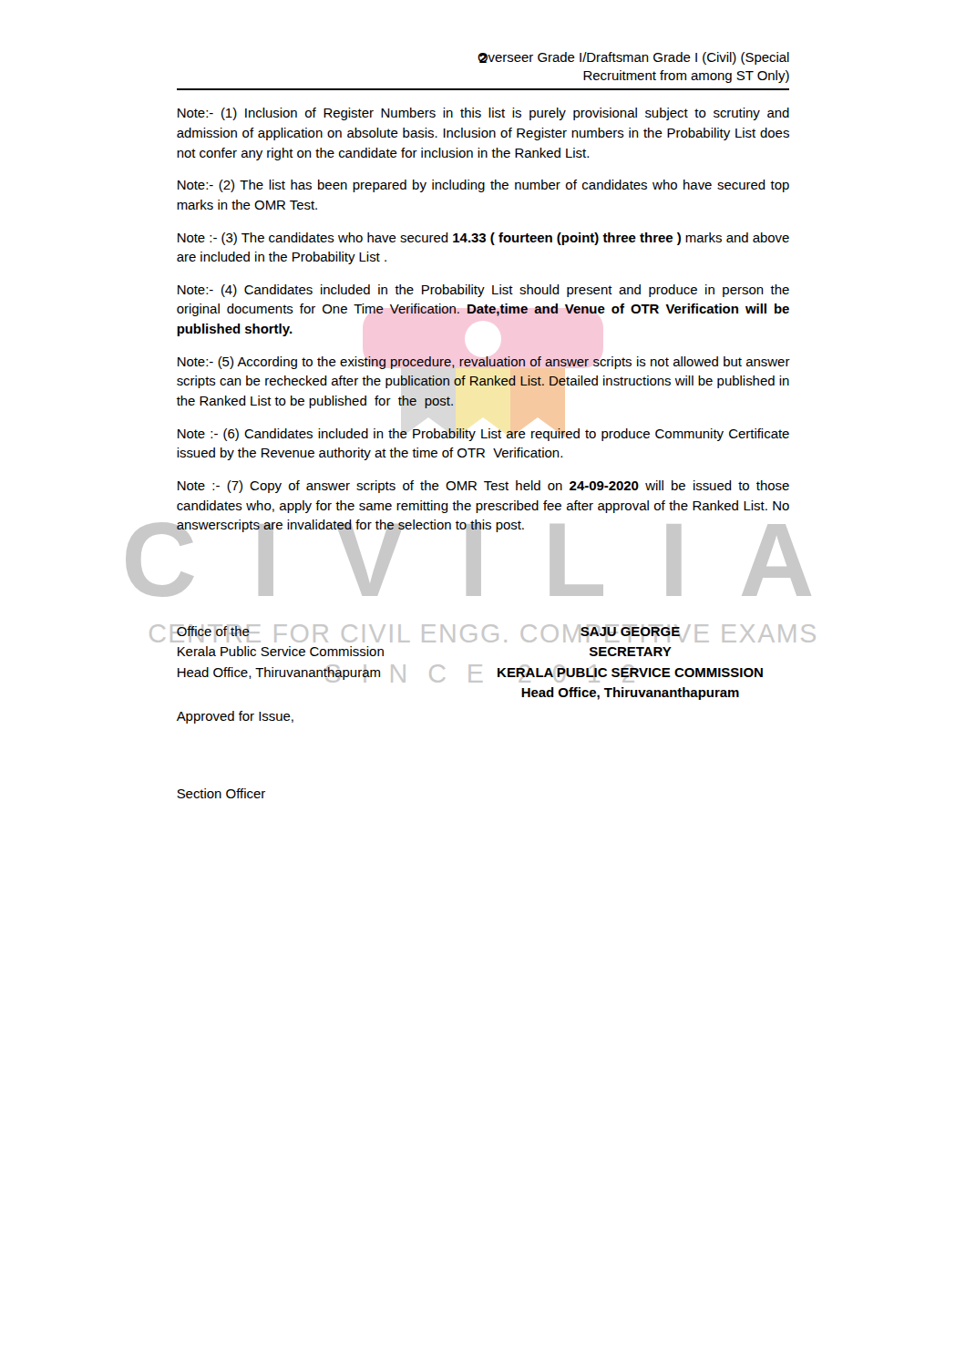C I V I L I A N Z®
CENTRE FOR CIVIL ENGG. COMPETITIVE EXAMS
S I N C E 2 0 1 2
2
Overseer Grade I/Draftsman Grade I (Civil) (Special
Recruitment from among ST Only)
Note:- (1) Inclusion of Register Numbers in this list is purely provisional subject to scrutiny and admission of application on absolute basis. Inclusion of Register numbers in the Probability List does not confer any right on the candidate for inclusion in the Ranked List.
Note:- (2) The list has been prepared by including the number of candidates who have secured top marks in the OMR Test.
Note :- (3) The candidates who have secured 14.33 ( fourteen (point) three three ) marks and above are included in the Probability List .
Note:- (4) Candidates included in the Probability List should present and produce in person the original documents for One Time Verification. Date,time and Venue of OTR Verification will be published shortly.
Note:- (5) According to the existing procedure, revaluation of answer scripts is not allowed but answer scripts can be rechecked after the publication of Ranked List. Detailed instructions will be published in the Ranked List to be published for the post.
Note :- (6) Candidates included in the Probability List are required to produce Community Certificate issued by the Revenue authority at the time of OTR Verification.
Note :- (7) Copy of answer scripts of the OMR Test held on 24-09-2020 will be issued to those candidates who, apply for the same remitting the prescribed fee after approval of the Ranked List. No answerscripts are invalidated for the selection to this post.
| Office of the Kerala Public Service Commission Head Office, Thiruvananthapuram Approved for Issue, Section Officer | SAJU GEORGE SECRETARY KERALA PUBLIC SERVICE COMMISSION Head Office, Thiruvananthapuram |